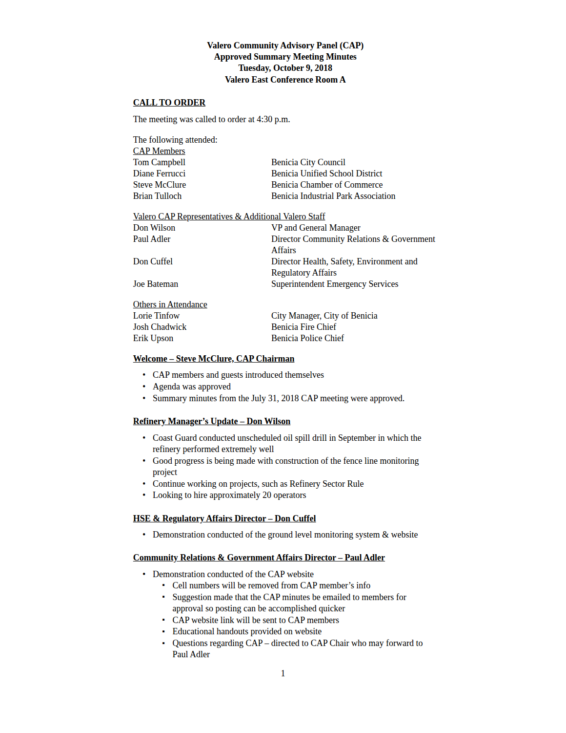Valero Community Advisory Panel (CAP)
Approved Summary Meeting Minutes
Tuesday, October 9, 2018
Valero East Conference Room A
CALL TO ORDER
The meeting was called to order at 4:30 p.m.
The following attended:
CAP Members
Tom Campbell
Benicia City Council
Diane Ferrucci
Benicia Unified School District
Steve McClure
Benicia Chamber of Commerce
Brian Tulloch
Benicia Industrial Park Association
Valero CAP Representatives & Additional Valero Staff
Don Wilson
VP and General Manager
Paul Adler
Director Community Relations & Government Affairs
Don Cuffel
Director Health, Safety, Environment and Regulatory Affairs
Joe Bateman
Superintendent Emergency Services
Others in Attendance
Lorie Tinfow
City Manager, City of Benicia
Josh Chadwick
Benicia Fire Chief
Erik Upson
Benicia Police Chief
Welcome – Steve McClure, CAP Chairman
CAP members and guests introduced themselves
Agenda was approved
Summary minutes from the July 31, 2018 CAP meeting were approved.
Refinery Manager’s Update – Don Wilson
Coast Guard conducted unscheduled oil spill drill in September in which the refinery performed extremely well
Good progress is being made with construction of the fence line monitoring project
Continue working on projects, such as Refinery Sector Rule
Looking to hire approximately 20 operators
HSE & Regulatory Affairs Director – Don Cuffel
Demonstration conducted of the ground level monitoring system & website
Community Relations & Government Affairs Director – Paul Adler
Demonstration conducted of the CAP website
Cell numbers will be removed from CAP member’s info
Suggestion made that the CAP minutes be emailed to members for approval so posting can be accomplished quicker
CAP website link will be sent to CAP members
Educational handouts provided on website
Questions regarding CAP – directed to CAP Chair who may forward to Paul Adler
1